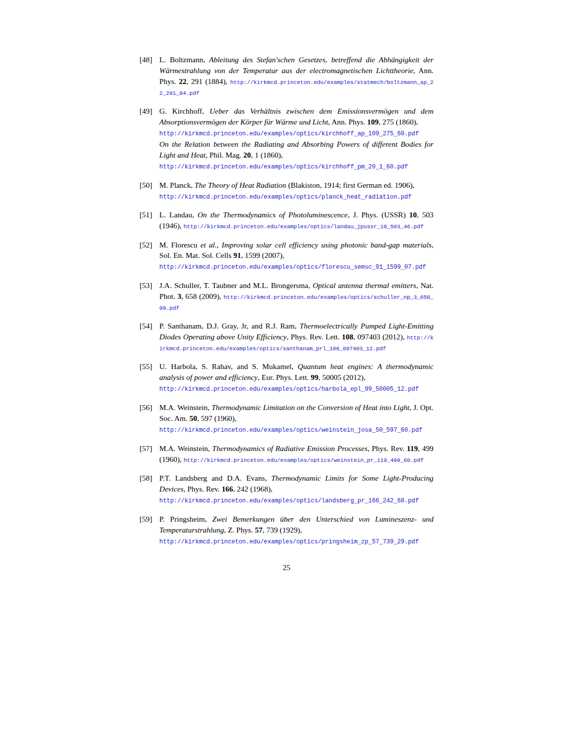[48] L. Boltzmann, Ableitung des Stefan'schen Gesetzes, betreffend die Abhängigkeit der Wärmestrahlung von der Temperatur aus der electromagnetischen Lichttheorie, Ann. Phys. 22, 291 (1884), http://kirkmcd.princeton.edu/examples/statmech/boltzmann_ap_22_291_84.pdf
[49] G. Kirchhoff, Ueber das Verhältnis zwischen dem Emissionsvermögen und dem Absorptionsvermögen der Körper für Wärme und Licht, Ann. Phys. 109, 275 (1860),
http://kirkmcd.princeton.edu/examples/optics/kirchhoff_ap_109_275_60.pdf
On the Relation between the Radiating and Absorbing Powers of different Bodies for Light and Heat, Phil. Mag. 20, 1 (1860),
http://kirkmcd.princeton.edu/examples/optics/kirchhoff_pm_20_1_60.pdf
[50] M. Planck, The Theory of Heat Radiation (Blakiston, 1914; first German ed. 1906),
http://kirkmcd.princeton.edu/examples/optics/planck_heat_radiation.pdf
[51] L. Landau, On the Thermodynamics of Photoluminescence, J. Phys. (USSR) 10, 503 (1946), http://kirkmcd.princeton.edu/examples/optics/landau_jpussr_10_503_46.pdf
[52] M. Florescu et al., Improving solar cell efficiency using photonic band-gap materials, Sol. En. Mat. Sol. Cells 91, 1599 (2007),
http://kirkmcd.princeton.edu/examples/optics/florescu_semsc_91_1599_07.pdf
[53] J.A. Schuller, T. Taubner and M.L. Brongersma, Optical antenna thermal emitters, Nat. Phot. 3, 658 (2009), http://kirkmcd.princeton.edu/examples/optics/schuller_np_3_658_09.pdf
[54] P. Santhanam, D.J. Gray, Jr, and R.J. Ram, Thermoelectrically Pumped Light-Emitting Diodes Operating above Unity Efficiency, Phys. Rev. Lett. 108, 097403 (2012), http://kirkmcd.princeton.edu/examples/optics/santhanam_prl_108_097403_12.pdf
[55] U. Harbola, S. Rahav, and S. Mukamel, Quantum heat engines: A thermodynamic analysis of power and efficiency, Eur. Phys. Lett. 99, 50005 (2012),
http://kirkmcd.princeton.edu/examples/optics/harbola_epl_99_50005_12.pdf
[56] M.A. Weinstein, Thermodynamic Limitation on the Conversion of Heat into Light, J. Opt. Soc. Am. 50, 597 (1960),
http://kirkmcd.princeton.edu/examples/optics/weinstein_josa_50_597_60.pdf
[57] M.A. Weinstein, Thermodynamics of Radiative Emission Processes, Phys. Rev. 119, 499 (1960), http://kirkmcd.princeton.edu/examples/optics/weinstein_pr_119_499_60.pdf
[58] P.T. Landsberg and D.A. Evans, Thermodynamic Limits for Some Light-Producing Devices, Phys. Rev. 166, 242 (1968),
http://kirkmcd.princeton.edu/examples/optics/landsberg_pr_166_242_68.pdf
[59] P. Pringsheim, Zwei Bemerkungen über den Unterschied von Lumineszenz- und Temperaturstrahlung, Z. Phys. 57, 739 (1929),
http://kirkmcd.princeton.edu/examples/optics/pringsheim_zp_57_739_29.pdf
25